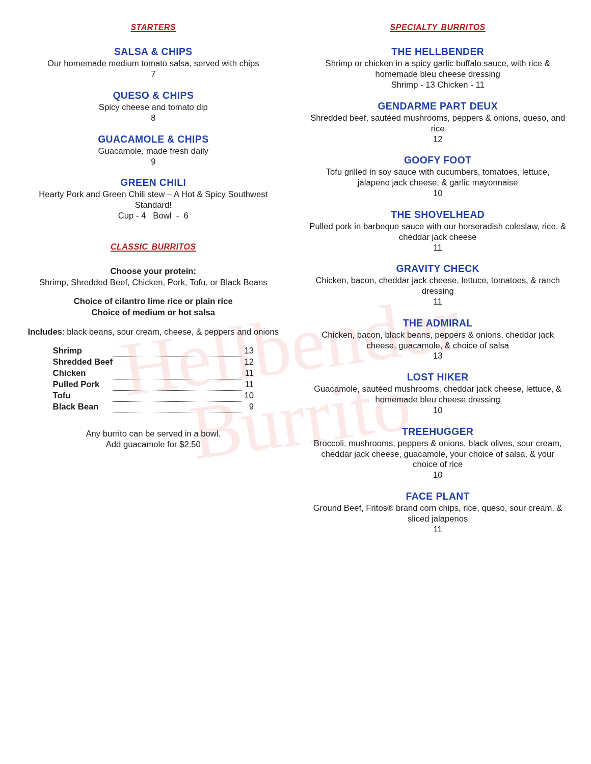Hellbender Burrito
Starters
Salsa & Chips
Our homemade medium tomato salsa, served with chips 7
Queso & Chips
Spicy cheese and tomato dip 8
Guacamole & Chips
Guacamole, made fresh daily 9
Green Chili
Hearty Pork and Green Chili stew – A Hot & Spicy Southwest Standard! Cup - 4 Bowl - 6
Classic Burritos
Choose your protein:
Shrimp, Shredded Beef, Chicken, Pork, Tofu, or Black Beans
Choice of cilantro lime rice or plain rice
Choice of medium or hot salsa
Includes: black beans, sour cream, cheese, & peppers and onions
| Shrimp | | 13 |
| Shredded Beef | | 12 |
| Chicken | | 11 |
| Pulled Pork | | 11 |
| Tofu | | 10 |
| Black Bean | | 9 |
Any burrito can be served in a bowl.
Add guacamole for $2.50
Specialty Burritos
The Hellbender
Shrimp or chicken in a spicy garlic buffalo sauce, with rice & homemade bleu cheese dressing Shrimp - 13 Chicken - 11
Gendarme Part Deux
Shredded beef, sautéed mushrooms, peppers & onions, queso, and rice 12
Goofy Foot
Tofu grilled in soy sauce with cucumbers, tomatoes, lettuce, jalapeno jack cheese, & garlic mayonnaise 10
The Shovelhead
Pulled pork in barbeque sauce with our horseradish coleslaw, rice, & cheddar jack cheese 11
Gravity Check
Chicken, bacon, cheddar jack cheese, lettuce, tomatoes, & ranch dressing 11
The Admiral
Chicken, bacon, black beans, peppers & onions, cheddar jack cheese, guacamole, & choice of salsa 13
Lost Hiker
Guacamole, sautéed mushrooms, cheddar jack cheese, lettuce, & homemade bleu cheese dressing 10
Treehugger
Broccoli, mushrooms, peppers & onions, black olives, sour cream, cheddar jack cheese, guacamole, your choice of salsa, & your choice of rice 10
Face Plant
Ground Beef, Fritos® brand corn chips, rice, queso, sour cream, & sliced jalapenos 11